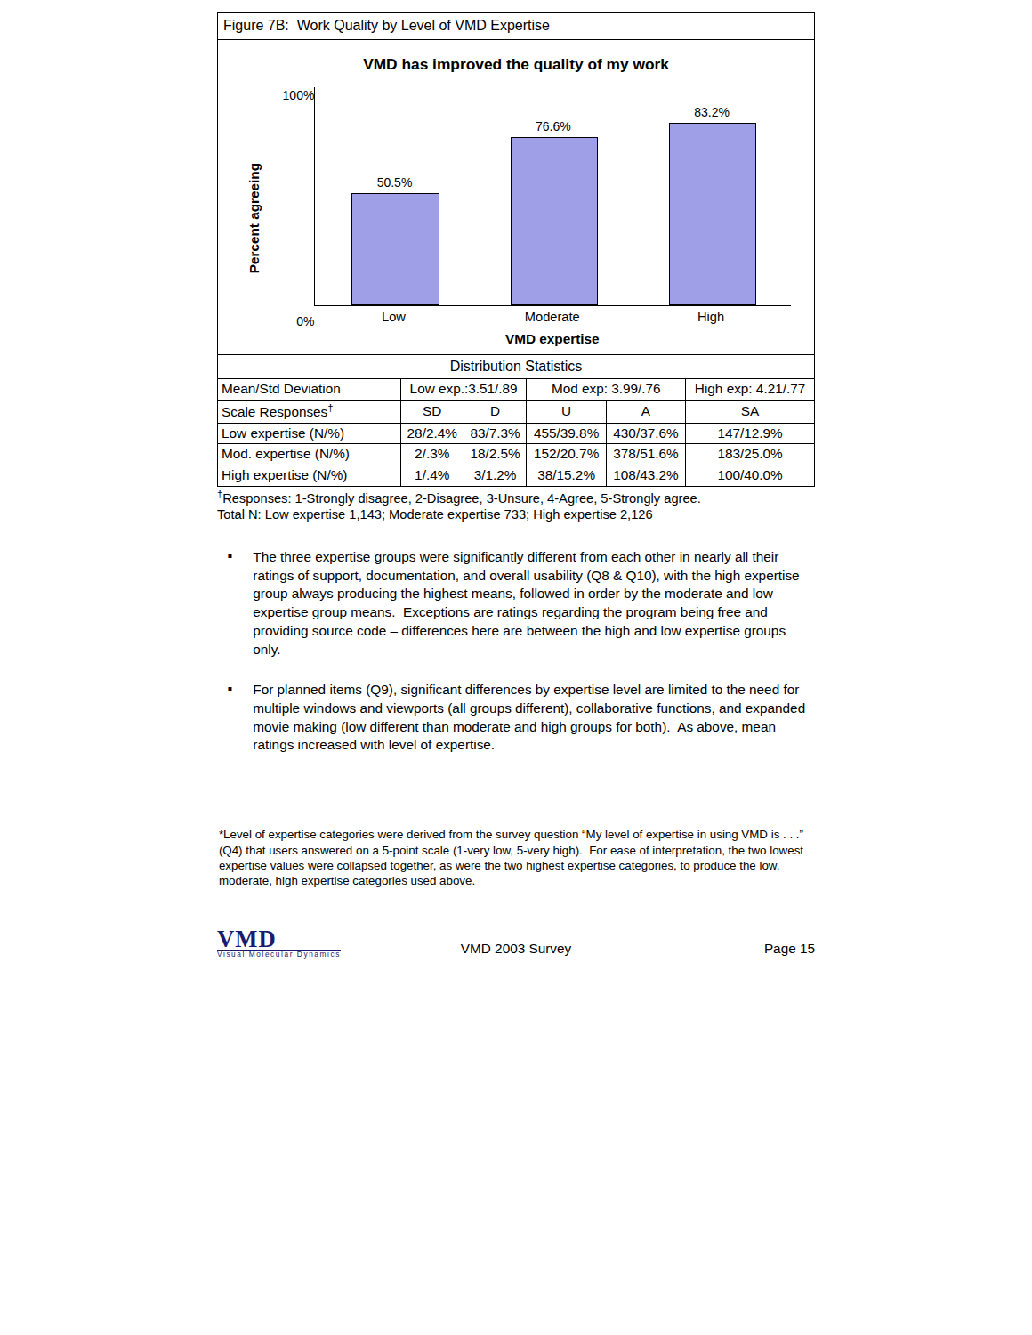Figure 7B: Work Quality by Level of VMD Expertise
VMD has improved the quality of my work
| Percent agreeing | 100% | 50.5% 76.6% 83.2% Low Moderate High VMD expertise |
| 0% |
Distribution Statistics
| Mean/Std Deviation | Low exp.:3.51/.89 | Mod exp: 3.99/.76 | High exp: 4.21/.77 |
| Scale Responses † | SD | D | U | A | SA |
| Low expertise (N/%) | 28/2.4% | 83/7.3% | 455/39.8% | 430/37.6% | 147/12.9% |
| Mod. expertise (N/%) | 2/.3% | 18/2.5% | 152/20.7% | 378/51.6% | 183/25.0% |
| High expertise (N/%) | 1/.4% | 3/1.2% | 38/15.2% | 108/43.2% | 100/40.0% |
†Responses: 1-Strongly disagree, 2-Disagree, 3-Unsure, 4-Agree, 5-Strongly agree.
Total N: Low expertise 1,143; Moderate expertise 733; High expertise 2,126
The three expertise groups were significantly different from each other in nearly all their ratings of support, documentation, and overall usability (Q8 & Q10), with the high expertise group always producing the highest means, followed in order by the moderate and low expertise group means. Exceptions are ratings regarding the program being free and providing source code – differences here are between the high and low expertise groups only.
For planned items (Q9), significant differences by expertise level are limited to the need for multiple windows and viewports (all groups different), collaborative functions, and expanded movie making (low different than moderate and high groups for both). As above, mean ratings increased with level of expertise.
*Level of expertise categories were derived from the survey question “My level of expertise in using VMD is . . .” (Q4) that users answered on a 5-point scale (1-very low, 5-very high). For ease of interpretation, the two lowest expertise values were collapsed together, as were the two highest expertise categories, to produce the low, moderate, high expertise categories used above.
VMD
Visual Molecular Dynamics
VMD 2003 Survey
Page 15